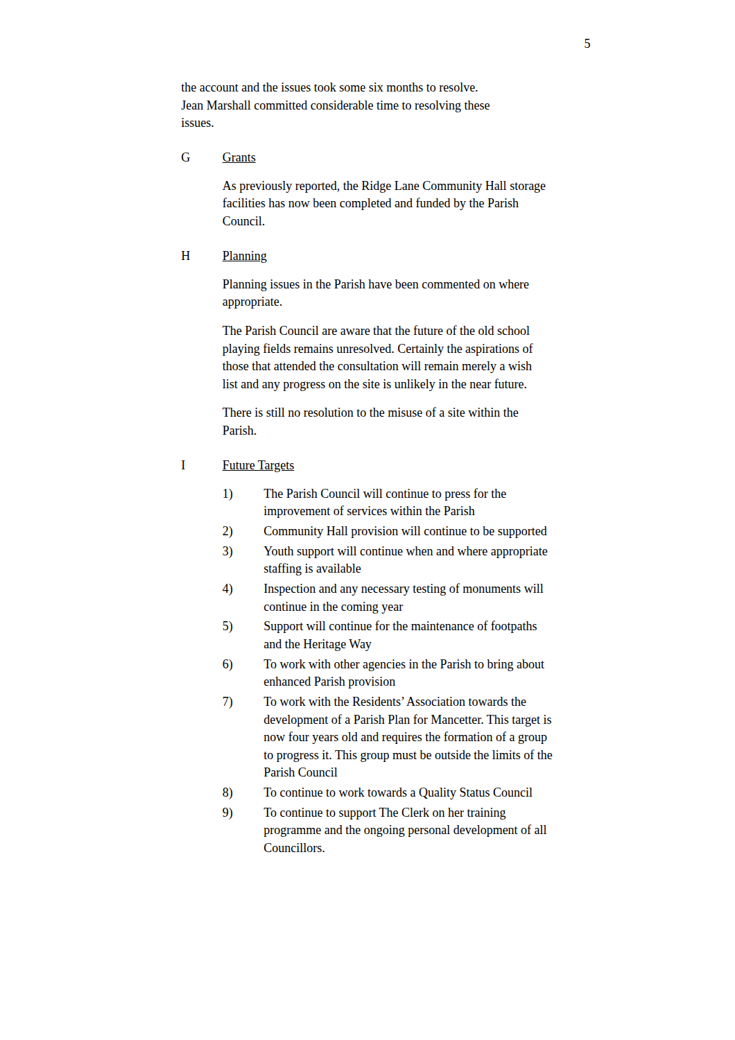5
the account and the issues took some six months to resolve.
Jean Marshall committed considerable time to resolving these
issues.
G
Grants
As previously reported, the Ridge Lane Community Hall storage
facilities has now been completed and funded by the Parish
Council.
H
Planning
Planning issues in the Parish have been commented on where
appropriate.
The Parish Council are aware that the future of the old school
playing fields remains unresolved. Certainly the aspirations of
those that attended the consultation will remain merely a wish
list and any progress on the site is unlikely in the near future.
There is still no resolution to the misuse of a site within the
Parish.
I
Future Targets
1) The Parish Council will continue to press for the
improvement of services within the Parish
2) Community Hall provision will continue to be supported
3) Youth support will continue when and where appropriate
staffing is available
4) Inspection and any necessary testing of monuments will
continue in the coming year
5) Support will continue for the maintenance of footpaths
and the Heritage Way
6) To work with other agencies in the Parish to bring about
enhanced Parish provision
7) To work with the Residents’ Association towards the
development of a Parish Plan for Mancetter. This target is
now four years old and requires the formation of a group
to progress it. This group must be outside the limits of the
Parish Council
8) To continue to work towards a Quality Status Council
9) To continue to support The Clerk on her training
programme and the ongoing personal development of all
Councillors.